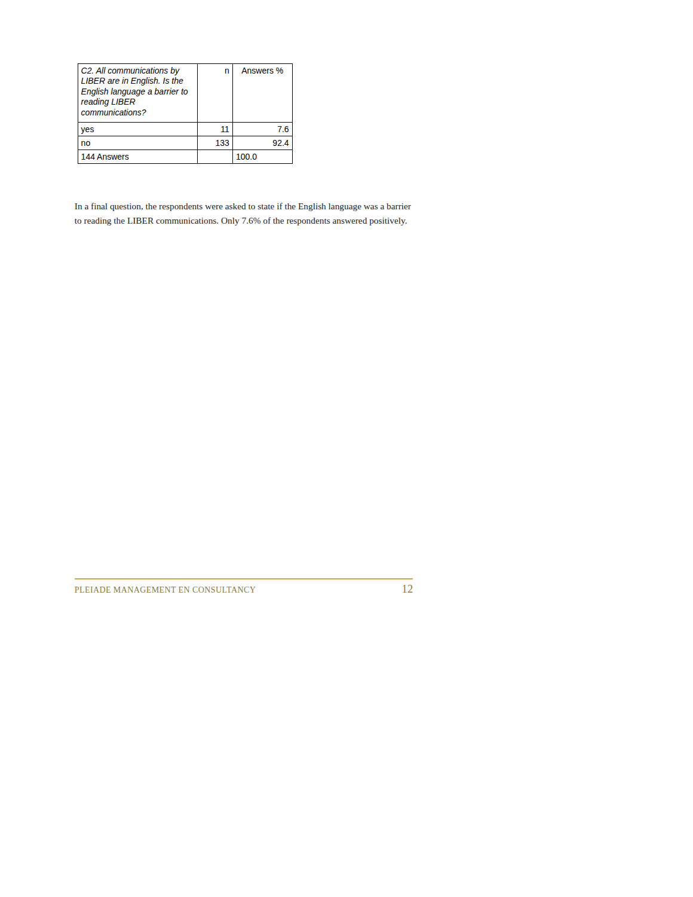| C2. All communications by LIBER are in English. Is the English language a barrier to reading LIBER communications? | n | Answers % |
| yes | 11 | 7.6 |
| no | 133 | 92.4 |
| 144 Answers | | 100.0 |
In a final question, the respondents were asked to state if the English language was a barrier to reading the LIBER communications. Only 7.6% of the respondents answered positively.
PLEIADE MANAGEMENT EN CONSULTANCY 12